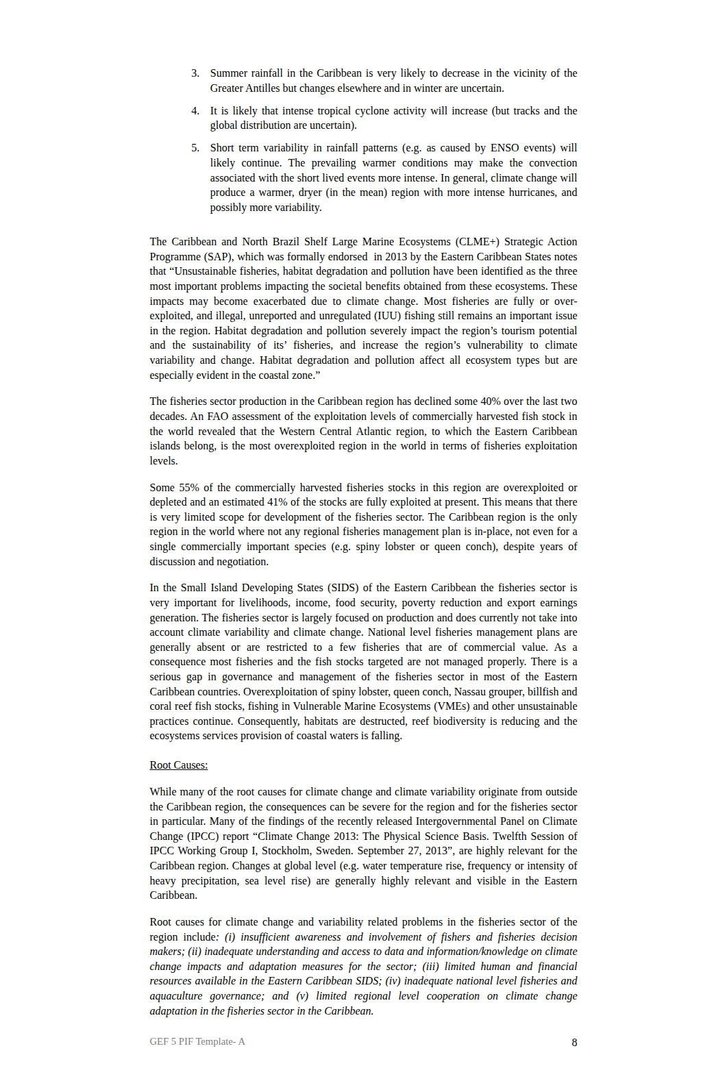Summer rainfall in the Caribbean is very likely to decrease in the vicinity of the Greater Antilles but changes elsewhere and in winter are uncertain.
It is likely that intense tropical cyclone activity will increase (but tracks and the global distribution are uncertain).
Short term variability in rainfall patterns (e.g. as caused by ENSO events) will likely continue. The prevailing warmer conditions may make the convection associated with the short lived events more intense. In general, climate change will produce a warmer, dryer (in the mean) region with more intense hurricanes, and possibly more variability.
The Caribbean and North Brazil Shelf Large Marine Ecosystems (CLME+) Strategic Action Programme (SAP), which was formally endorsed in 2013 by the Eastern Caribbean States notes that “Unsustainable fisheries, habitat degradation and pollution have been identified as the three most important problems impacting the societal benefits obtained from these ecosystems. These impacts may become exacerbated due to climate change. Most fisheries are fully or over-exploited, and illegal, unreported and unregulated (IUU) fishing still remains an important issue in the region. Habitat degradation and pollution severely impact the region’s tourism potential and the sustainability of its’ fisheries, and increase the region’s vulnerability to climate variability and change. Habitat degradation and pollution affect all ecosystem types but are especially evident in the coastal zone.”
The fisheries sector production in the Caribbean region has declined some 40% over the last two decades. An FAO assessment of the exploitation levels of commercially harvested fish stock in the world revealed that the Western Central Atlantic region, to which the Eastern Caribbean islands belong, is the most overexploited region in the world in terms of fisheries exploitation levels.
Some 55% of the commercially harvested fisheries stocks in this region are overexploited or depleted and an estimated 41% of the stocks are fully exploited at present. This means that there is very limited scope for development of the fisheries sector. The Caribbean region is the only region in the world where not any regional fisheries management plan is in-place, not even for a single commercially important species (e.g. spiny lobster or queen conch), despite years of discussion and negotiation.
In the Small Island Developing States (SIDS) of the Eastern Caribbean the fisheries sector is very important for livelihoods, income, food security, poverty reduction and export earnings generation. The fisheries sector is largely focused on production and does currently not take into account climate variability and climate change. National level fisheries management plans are generally absent or are restricted to a few fisheries that are of commercial value. As a consequence most fisheries and the fish stocks targeted are not managed properly. There is a serious gap in governance and management of the fisheries sector in most of the Eastern Caribbean countries. Overexploitation of spiny lobster, queen conch, Nassau grouper, billfish and coral reef fish stocks, fishing in Vulnerable Marine Ecosystems (VMEs) and other unsustainable practices continue. Consequently, habitats are destructed, reef biodiversity is reducing and the ecosystems services provision of coastal waters is falling.
Root Causes:
While many of the root causes for climate change and climate variability originate from outside the Caribbean region, the consequences can be severe for the region and for the fisheries sector in particular. Many of the findings of the recently released Intergovernmental Panel on Climate Change (IPCC) report “Climate Change 2013: The Physical Science Basis. Twelfth Session of IPCC Working Group I, Stockholm, Sweden. September 27, 2013”, are highly relevant for the Caribbean region. Changes at global level (e.g. water temperature rise, frequency or intensity of heavy precipitation, sea level rise) are generally highly relevant and visible in the Eastern Caribbean.
Root causes for climate change and variability related problems in the fisheries sector of the region include: (i) insufficient awareness and involvement of fishers and fisheries decision makers; (ii) inadequate understanding and access to data and information/knowledge on climate change impacts and adaptation measures for the sector; (iii) limited human and financial resources available in the Eastern Caribbean SIDS; (iv) inadequate national level fisheries and aquaculture governance; and (v) limited regional level cooperation on climate change adaptation in the fisheries sector in the Caribbean.
GEF 5 PIF Template- A 8